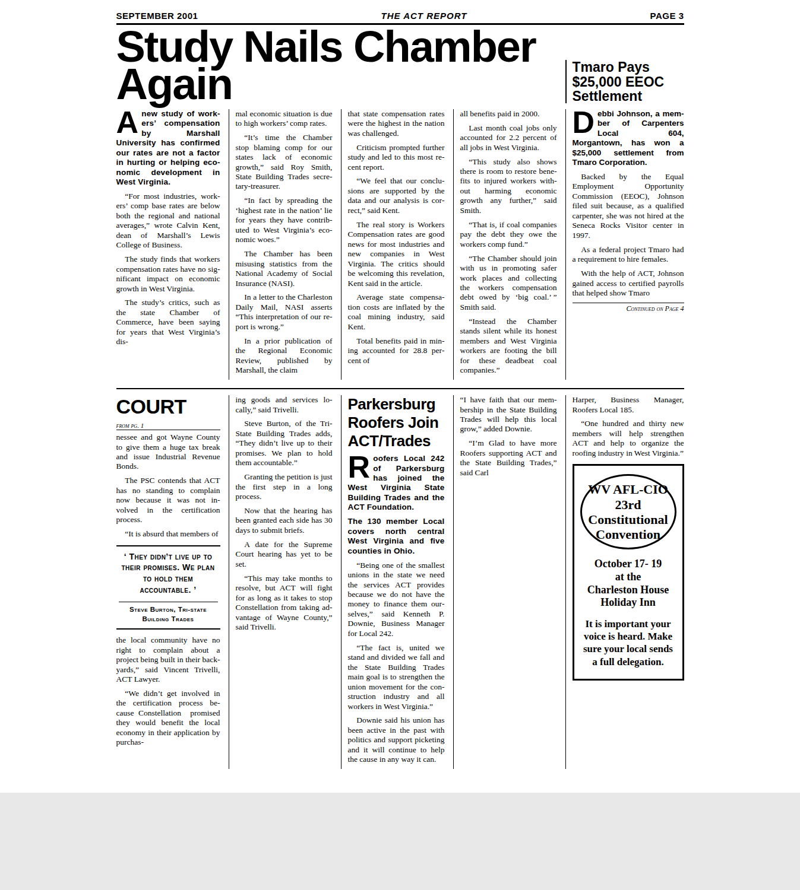SEPTEMBER 2001
THE ACT REPORT
PAGE 3
Study Nails Chamber Again
Tmaro Pays
$25,000 EEOC
Settlement
A new study of workers’ compensation by Marshall University has confirmed our rates are not a factor in hurting or helping economic development in West Virginia.
“For most industries, workers’ comp base rates are below both the regional and national averages,” wrote Calvin Kent, dean of Marshall’s Lewis College of Business.
The study finds that workers compensation rates have no significant impact on economic growth in West Virginia.
The study’s critics, such as the state Chamber of Commerce, have been saying for years that West Virginia’s dis-
mal economic situation is due to high workers’ comp rates.
“It’s time the Chamber stop blaming comp for our states lack of economic growth,” said Roy Smith, State Building Trades secretary-treasurer.
“In fact by spreading the ‘highest rate in the nation’ lie for years they have contributed to West Virginia’s economic woes.”
The Chamber has been misusing statistics from the National Academy of Social Insurance (NASI).
In a letter to the Charleston Daily Mail, NASI asserts “This interpretation of our report is wrong.”
In a prior publication of the Regional Economic Review, published by Marshall, the claim
that state compensation rates were the highest in the nation was challenged.
Criticism prompted further study and led to this most recent report.
“We feel that our conclusions are supported by the data and our analysis is correct,” said Kent.
The real story is Workers Compensation rates are good news for most industries and new companies in West Virginia. The critics should be welcoming this revelation, Kent said in the article.
Average state compensation costs are inflated by the coal mining industry, said Kent.
Total benefits paid in mining accounted for 28.8 percent of
all benefits paid in 2000.
Last month coal jobs only accounted for 2.2 percent of all jobs in West Virginia.
“This study also shows there is room to restore benefits to injured workers without harming economic growth any further,” said Smith.
“That is, if coal companies pay the debt they owe the workers comp fund.”
“The Chamber should join with us in promoting safer work places and collecting the workers compensation debt owed by ‘big coal.’ ” Smith said.
“Instead the Chamber stands silent while its honest members and West Virginia workers are footing the bill for these deadbeat coal companies.”
Debbi Johnson, a member of Carpenters Local 604, Morgantown, has won a $25,000 settlement from Tmaro Corporation.
Backed by the Equal Employment Opportunity Commission (EEOC), Johnson filed suit because, as a qualified carpenter, she was not hired at the Seneca Rocks Visitor center in 1997.
As a federal project Tmaro had a requirement to hire females.
With the help of ACT, Johnson gained access to certified payrolls that helped show Tmaro
Continued on Page 4
COURT
from pg. 1
nessee and got Wayne County to give them a huge tax break and issue Industrial Revenue Bonds.
The PSC contends that ACT has no standing to complain now because it was not involved in the certification process.
“It is absurd that members of
‘ They didn’t live up to their promises. We plan to hold them accountable. ’ Steve Burton, Tri-state Building Trades
the local community have no right to complain about a project being built in their backyards,” said Vincent Trivelli, ACT Lawyer.
“We didn’t get involved in the certification process because Constellation promised they would benefit the local economy in their application by purchas-
ing goods and services locally,” said Trivelli.
Steve Burton, of the Tri-State Building Trades adds, “They didn’t live up to their promises. We plan to hold them accountable.”
Granting the petition is just the first step in a long process.
Now that the hearing has been granted each side has 30 days to submit briefs.
A date for the Supreme Court hearing has yet to be set.
“This may take months to resolve, but ACT will fight for as long as it takes to stop Constellation from taking advantage of Wayne County,” said Trivelli.
Parkersburg Roofers Join ACT/Trades
Roofers Local 242 of Parkersburg has joined the West Virginia State Building Trades and the ACT Foundation.
The 130 member Local covers north central West Virginia and five counties in Ohio.
“Being one of the smallest unions in the state we need the services ACT provides because we do not have the money to finance them ourselves,” said Kenneth P. Downie, Business Manager for Local 242.
“The fact is, united we stand and divided we fall and the State Building Trades main goal is to strengthen the union movement for the construction industry and all workers in West Virginia.”
Downie said his union has been active in the past with politics and support picketing and it will continue to help the cause in any way it can.
“I have faith that our membership in the State Building Trades will help this local grow,” added Downie.
“I’m Glad to have more Roofers supporting ACT and the State Building Trades,” said Carl
Harper, Business Manager, Roofers Local 185.
“One hundred and thirty new members will help strengthen ACT and help to organize the roofing industry in West Virginia.”
WV AFL-CIO
23rd Constitutional
Convention
October 17- 19
at the
Charleston House Holiday Inn
It is important your voice is heard. Make sure your local sends a full delegation.